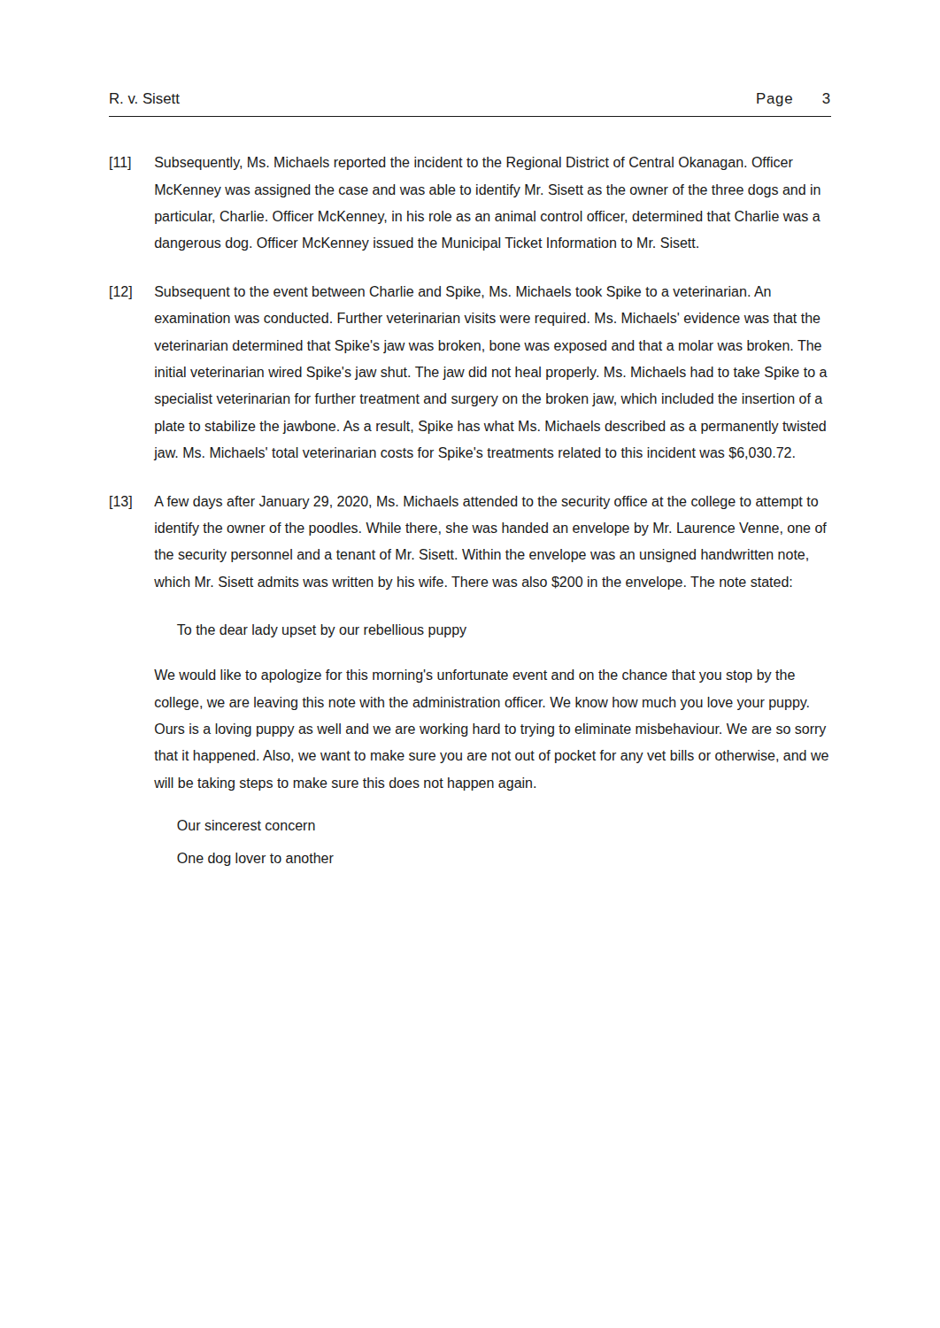R. v. Sisett Page 3
[11] Subsequently, Ms. Michaels reported the incident to the Regional District of Central Okanagan. Officer McKenney was assigned the case and was able to identify Mr. Sisett as the owner of the three dogs and in particular, Charlie. Officer McKenney, in his role as an animal control officer, determined that Charlie was a dangerous dog. Officer McKenney issued the Municipal Ticket Information to Mr. Sisett.
[12] Subsequent to the event between Charlie and Spike, Ms. Michaels took Spike to a veterinarian. An examination was conducted. Further veterinarian visits were required. Ms. Michaels' evidence was that the veterinarian determined that Spike's jaw was broken, bone was exposed and that a molar was broken. The initial veterinarian wired Spike's jaw shut. The jaw did not heal properly. Ms. Michaels had to take Spike to a specialist veterinarian for further treatment and surgery on the broken jaw, which included the insertion of a plate to stabilize the jawbone. As a result, Spike has what Ms. Michaels described as a permanently twisted jaw. Ms. Michaels' total veterinarian costs for Spike's treatments related to this incident was $6,030.72.
[13] A few days after January 29, 2020, Ms. Michaels attended to the security office at the college to attempt to identify the owner of the poodles. While there, she was handed an envelope by Mr. Laurence Venne, one of the security personnel and a tenant of Mr. Sisett. Within the envelope was an unsigned handwritten note, which Mr. Sisett admits was written by his wife. There was also $200 in the envelope. The note stated:
To the dear lady upset by our rebellious puppy
We would like to apologize for this morning's unfortunate event and on the chance that you stop by the college, we are leaving this note with the administration officer. We know how much you love your puppy. Ours is a loving puppy as well and we are working hard to trying to eliminate misbehaviour. We are so sorry that it happened. Also, we want to make sure you are not out of pocket for any vet bills or otherwise, and we will be taking steps to make sure this does not happen again.
Our sincerest concern
One dog lover to another